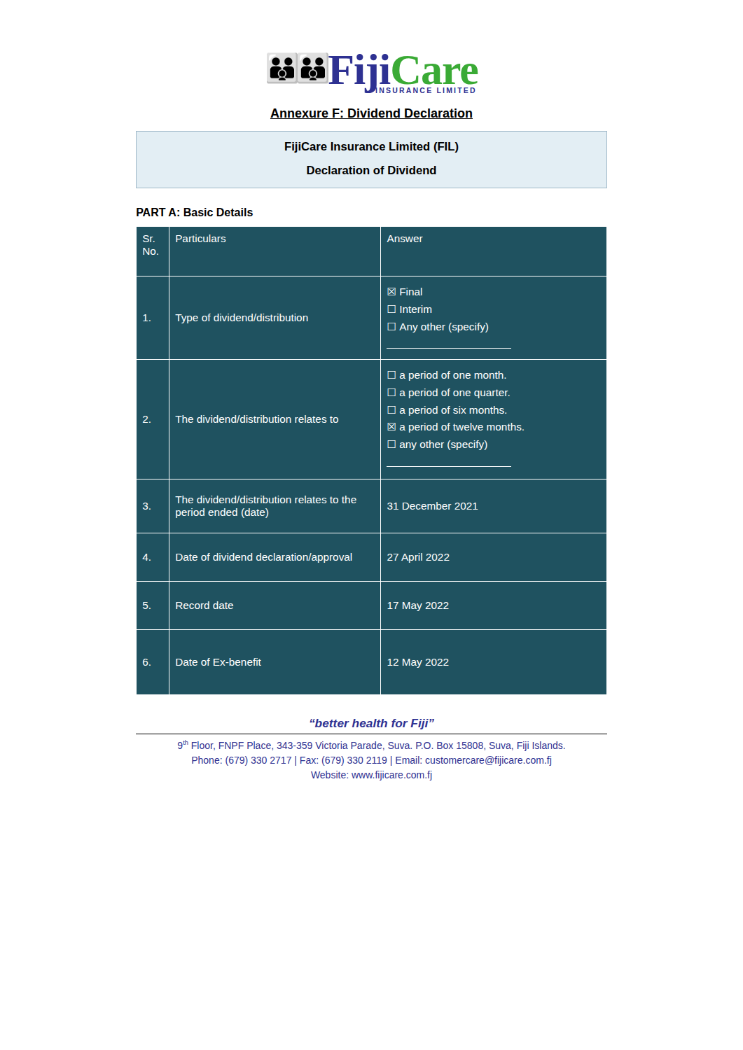👪👪Fiji Care INSURANCE LIMITED
Annexure F: Dividend Declaration
FijiCare Insurance Limited (FIL)
Declaration of Dividend
PART A: Basic Details
| Sr. No. | Particulars | Answer |
| --- | --- | --- |
| 1. | Type of dividend/distribution | ☒ Final ☐ Interim ☐ Any other (specify) |
| 2. | The dividend/distribution relates to | ☐ a period of one month. ☐ a period of one quarter. ☐ a period of six months. ☒ a period of twelve months. ☐ any other (specify) |
| 3. | The dividend/distribution relates to the period ended (date) | 31 December 2021 |
| 4. | Date of dividend declaration/approval | 27 April 2022 |
| 5. | Record date | 17 May 2022 |
| 6. | Date of Ex-benefit | 12 May 2022 |
“better health for Fiji”
9th Floor, FNPF Place, 343-359 Victoria Parade, Suva. P.O. Box 15808, Suva, Fiji Islands.
Phone: (679) 330 2717 | Fax: (679) 330 2119 | Email: customercare@fijicare.com.fj
Website: www.fijicare.com.fj